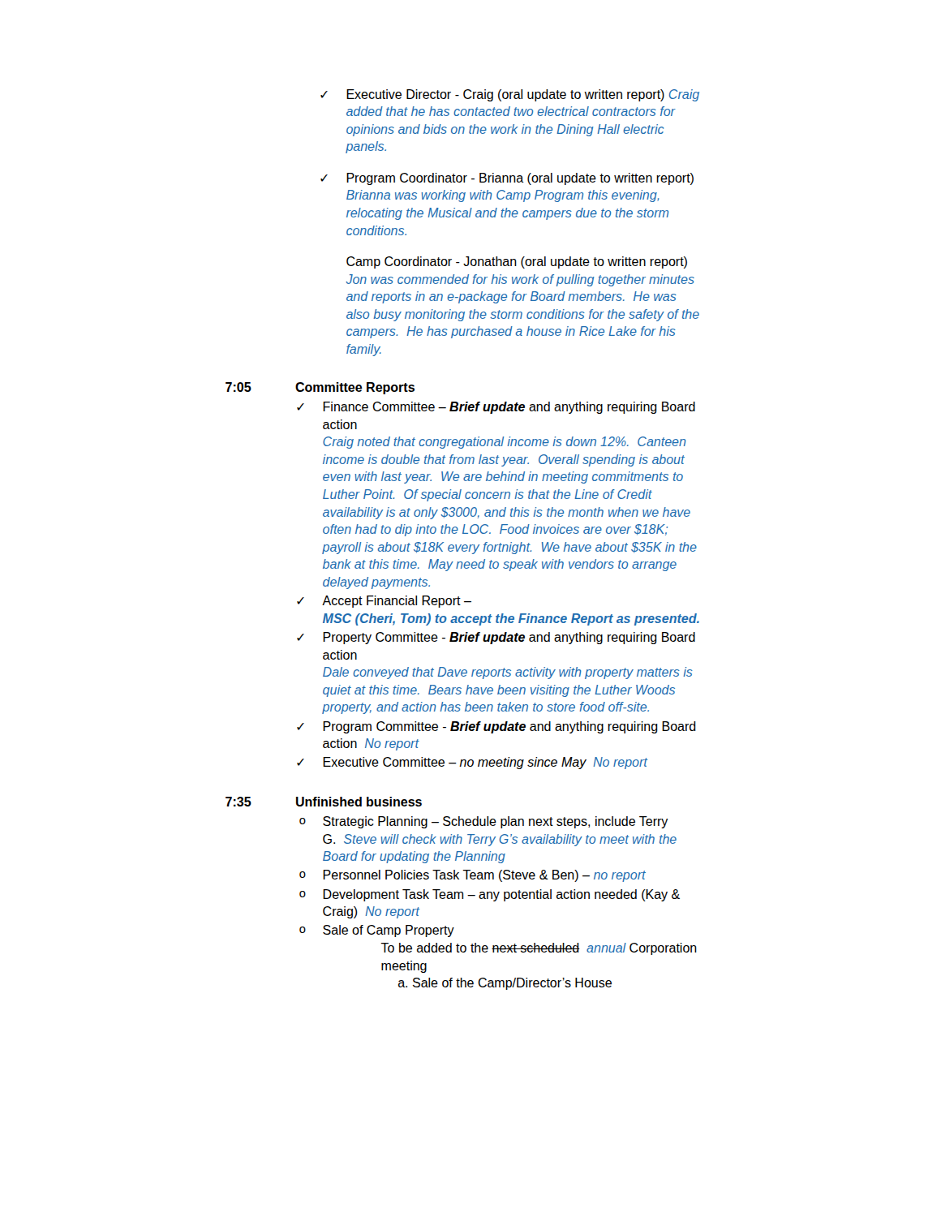Executive Director - Craig (oral update to written report) Craig added that he has contacted two electrical contractors for opinions and bids on the work in the Dining Hall electric panels.
Program Coordinator - Brianna (oral update to written report) Brianna was working with Camp Program this evening, relocating the Musical and the campers due to the storm conditions.
Camp Coordinator - Jonathan (oral update to written report) Jon was commended for his work of pulling together minutes and reports in an e-package for Board members. He was also busy monitoring the storm conditions for the safety of the campers. He has purchased a house in Rice Lake for his family.
7:05
Committee Reports
Finance Committee – Brief update and anything requiring Board action
Craig noted that congregational income is down 12%. Canteen income is double that from last year. Overall spending is about even with last year. We are behind in meeting commitments to Luther Point. Of special concern is that the Line of Credit availability is at only $3000, and this is the month when we have often had to dip into the LOC. Food invoices are over $18K; payroll is about $18K every fortnight. We have about $35K in the bank at this time. May need to speak with vendors to arrange delayed payments.
Accept Financial Report –
MSC (Cheri, Tom) to accept the Finance Report as presented.
Property Committee - Brief update and anything requiring Board action
Dale conveyed that Dave reports activity with property matters is quiet at this time. Bears have been visiting the Luther Woods property, and action has been taken to store food off-site.
Program Committee - Brief update and anything requiring Board action No report
Executive Committee – no meeting since May No report
7:35
Unfinished business
Strategic Planning – Schedule plan next steps, include Terry G. Steve will check with Terry G’s availability to meet with the Board for updating the Planning
Personnel Policies Task Team (Steve & Ben) – no report
Development Task Team – any potential action needed (Kay & Craig) No report
Sale of Camp Property
To be added to the next scheduled annual Corporation meeting
Sale of the Camp/Director’s House